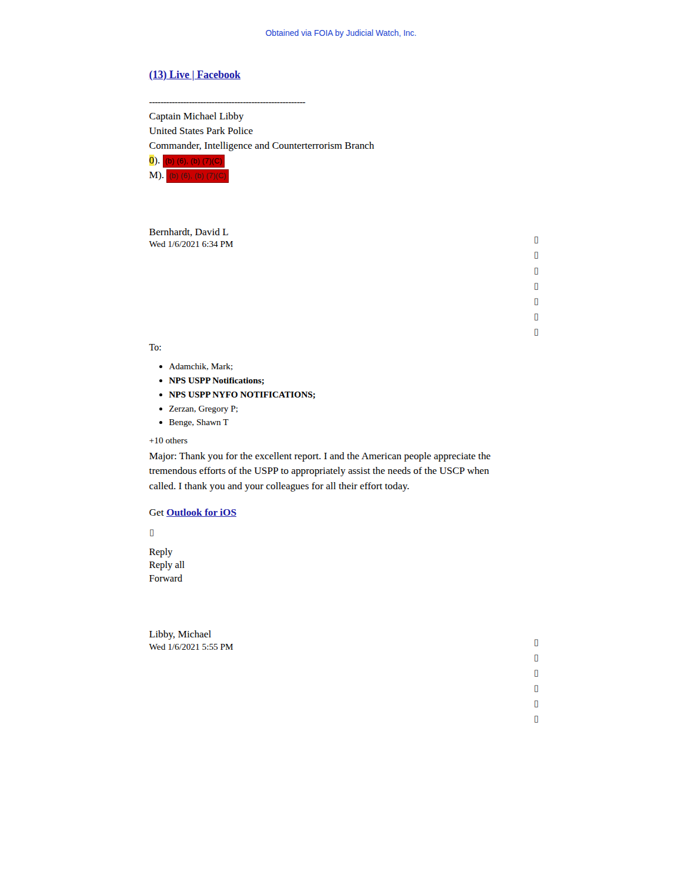Obtained via FOIA by Judicial Watch, Inc.
(13) Live | Facebook
-------------------------------------------------------
Captain Michael Libby
United States Park Police
Commander, Intelligence and Counterterrorism Branch
0). (b) (6), (b) (7)(C)
M). (b) (6), (b) (7)(C)
Bernhardt, David L
Wed 1/6/2021 6:34 PM
▯ ▯ ▯ ▯ ▯ ▯ ▯
To:
Adamchik, Mark;
NPS USPP Notifications;
NPS USPP NYFO NOTIFICATIONS;
Zerzan, Gregory P;
Benge, Shawn T
+10 others
Major: Thank you for the excellent report. I and the American people appreciate the tremendous efforts of the USPP to appropriately assist the needs of the USCP when called. I thank you and your colleagues for all their effort today.
Get Outlook for iOS
▯
Reply
Reply all
Forward
Libby, Michael
Wed 1/6/2021 5:55 PM
▯ ▯ ▯ ▯ ▯ ▯